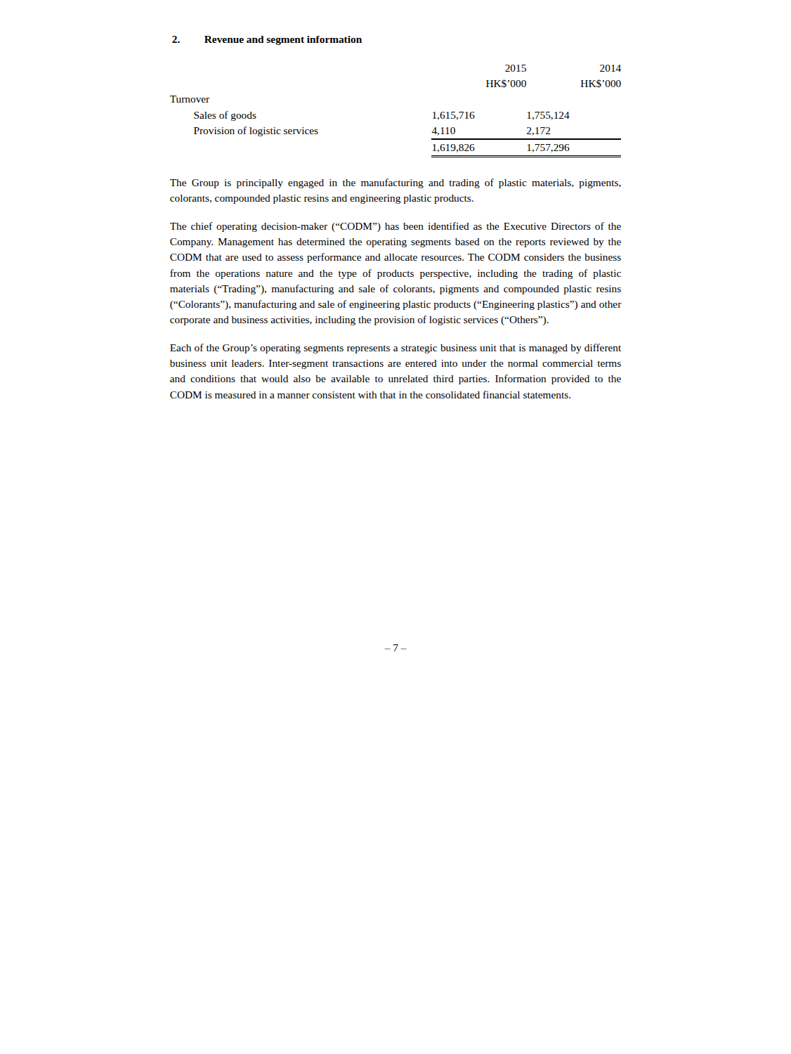2.
Revenue and segment information
| | 2015 | 2014 |
| | HK$’000 | HK$’000 |
| Turnover | | |
| Sales of goods | 1,615,716 | 1,755,124 |
| Provision of logistic services | 4,110 | 2,172 |
| | 1,619,826 | 1,757,296 |
The Group is principally engaged in the manufacturing and trading of plastic materials, pigments, colorants, compounded plastic resins and engineering plastic products.
The chief operating decision-maker (“CODM”) has been identified as the Executive Directors of the Company. Management has determined the operating segments based on the reports reviewed by the CODM that are used to assess performance and allocate resources. The CODM considers the business from the operations nature and the type of products perspective, including the trading of plastic materials (“Trading”), manufacturing and sale of colorants, pigments and compounded plastic resins (“Colorants”), manufacturing and sale of engineering plastic products (“Engineering plastics”) and other corporate and business activities, including the provision of logistic services (“Others”).
Each of the Group’s operating segments represents a strategic business unit that is managed by different business unit leaders. Inter-segment transactions are entered into under the normal commercial terms and conditions that would also be available to unrelated third parties. Information provided to the CODM is measured in a manner consistent with that in the consolidated financial statements.
– 7 –